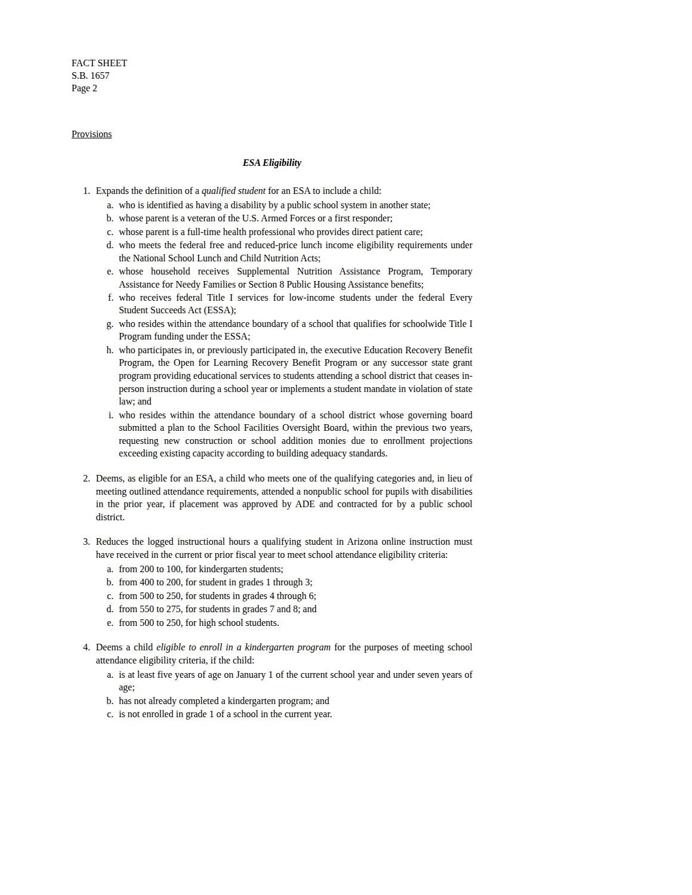FACT SHEET
S.B. 1657
Page 2
Provisions
ESA Eligibility
Expands the definition of a qualified student for an ESA to include a child:
who is identified as having a disability by a public school system in another state;
whose parent is a veteran of the U.S. Armed Forces or a first responder;
whose parent is a full-time health professional who provides direct patient care;
who meets the federal free and reduced-price lunch income eligibility requirements under the National School Lunch and Child Nutrition Acts;
whose household receives Supplemental Nutrition Assistance Program, Temporary Assistance for Needy Families or Section 8 Public Housing Assistance benefits;
who receives federal Title I services for low-income students under the federal Every Student Succeeds Act (ESSA);
who resides within the attendance boundary of a school that qualifies for schoolwide Title I Program funding under the ESSA;
who participates in, or previously participated in, the executive Education Recovery Benefit Program, the Open for Learning Recovery Benefit Program or any successor state grant program providing educational services to students attending a school district that ceases in-person instruction during a school year or implements a student mandate in violation of state law; and
who resides within the attendance boundary of a school district whose governing board submitted a plan to the School Facilities Oversight Board, within the previous two years, requesting new construction or school addition monies due to enrollment projections exceeding existing capacity according to building adequacy standards.
Deems, as eligible for an ESA, a child who meets one of the qualifying categories and, in lieu of meeting outlined attendance requirements, attended a nonpublic school for pupils with disabilities in the prior year, if placement was approved by ADE and contracted for by a public school district.
Reduces the logged instructional hours a qualifying student in Arizona online instruction must have received in the current or prior fiscal year to meet school attendance eligibility criteria:
from 200 to 100, for kindergarten students;
from 400 to 200, for student in grades 1 through 3;
from 500 to 250, for students in grades 4 through 6;
from 550 to 275, for students in grades 7 and 8; and
from 500 to 250, for high school students.
Deems a child eligible to enroll in a kindergarten program for the purposes of meeting school attendance eligibility criteria, if the child:
is at least five years of age on January 1 of the current school year and under seven years of age;
has not already completed a kindergarten program; and
is not enrolled in grade 1 of a school in the current year.